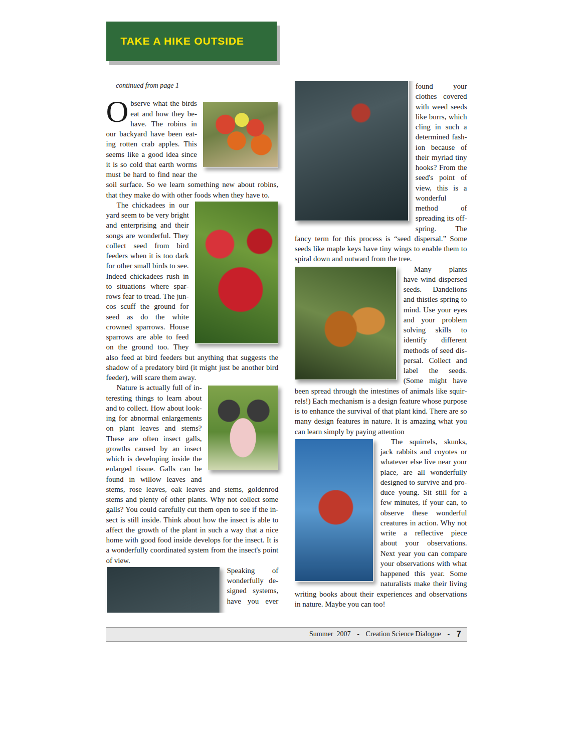Take a Hike Outside
continued from page 1
Observe what the birds eat and how they behave. The robins in our backyard have been eating rotten crab apples. This seems like a good idea since it is so cold that earth worms must be hard to find near the soil surface. So we learn something new about robins, that they make do with other foods when they have to.
The chickadees in our yard seem to be very bright and enterprising and their songs are wonderful. They collect seed from bird feeders when it is too dark for other small birds to see. Indeed chickadees rush in to situations where sparrows fear to tread. The juncos scuff the ground for seed as do the white crowned sparrows. House sparrows are able to feed on the ground too. They also feed at bird feeders but anything that suggests the shadow of a predatory bird (it might just be another bird feeder), will scare them away.
Nature is actually full of interesting things to learn about and to collect. How about looking for abnormal enlargements on plant leaves and stems? These are often insect galls, growths caused by an insect which is developing inside the enlarged tissue. Galls can be found in willow leaves and stems, rose leaves, oak leaves and stems, goldenrod stems and plenty of other plants. Why not collect some galls? You could carefully cut them open to see if the insect is still inside. Think about how the insect is able to affect the growth of the plant in such a way that a nice home with good food inside develops for the insect. It is a wonderfully coordinated system from the insect's point of view.
Speaking of wonderfully designed systems, have you ever found your clothes covered with weed seeds like burrs, which cling in such a determined fashion because of their myriad tiny hooks? From the seed's point of view, this is a wonderful method of spreading its offspring. The fancy term for this process is “seed dispersal.” Some seeds like maple keys have tiny wings to enable them to spiral down and outward from the tree.
Many plants have wind dispersed seeds. Dandelions and thistles spring to mind. Use your eyes and your problem solving skills to identify different methods of seed dispersal. Collect and label the seeds. (Some might have been spread through the intestines of animals like squirrels!) Each mechanism is a design feature whose purpose is to enhance the survival of that plant kind. There are so many design features in nature. It is amazing what you can learn simply by paying attention
The squirrels, skunks, jack rabbits and coyotes or whatever else live near your place, are all wonderfully designed to survive and produce young. Sit still for a few minutes, if your can, to observe these wonderful creatures in action. Why not write a reflective piece about your observations. Next year you can compare your observations with what happened this year. Some naturalists make their living writing books about their experiences and observations in nature. Maybe you can too!
Summer 2007 - Creation Science Dialogue - 7